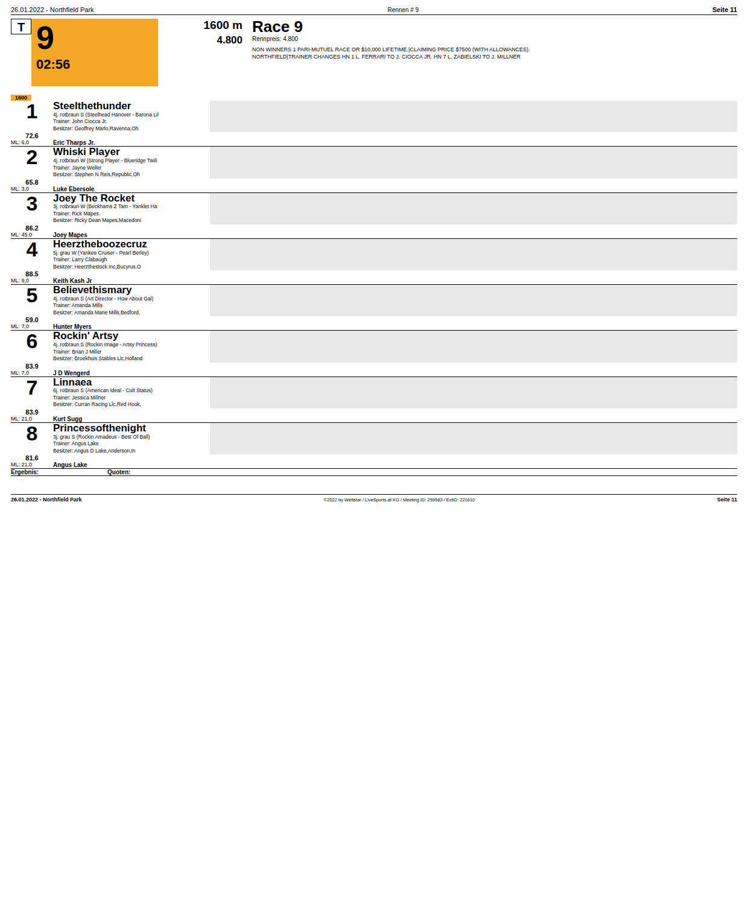26.01.2022 - Northfield Park
Rennen # 9
Seite 11
T
9
02:56
1600 m
4.800
Race 9
Rennpreis: 4.800
NON WINNERS 1 PARI-MUTUEL RACE OR $10,000 LIFETIME.|CLAIMING PRICE $7500 (WITH ALLOWANCES).
NORTHFIELD|TRAINER CHANGES HN 1 L. FERRARI TO J. CIOCCA JR. HN 7 L. ZABIELSKI TO J. MILLNER
1600
| 1 | Steelthethunder 4j. rotbraun S (Steelhead Hanover - Barona Lil Trainer: John Ciocca Jr. Besitzer: Geoffrey Marlo,Ravenna,Oh | |
| 72.6 | | |
| ML: 6,0 | Eric Tharps Jr. | |
| 2 | Whiski Player 4j. rotbraun W (Strong Player - Blueridge Twili Trainer: Jayne Weller Besitzer: Stephen N Reis,Republic,Oh | |
| 65.8 | | |
| ML: 3,0 | Luke Ebersole | |
| 3 | Joey The Rocket 3j. rotbraun W (Beckhams Z Tam - Yanklet Ha Trainer: Rick Mapes Besitzer: Ricky Dean Mapes,Macedoni | |
| 86.2 | | |
| ML: 45,0 | Joey Mapes | |
| 4 | Heerztheboozecruz 5j. grau W (Yankee Cruiser - Pearl Berley) Trainer: Larry Clabaugh Besitzer: Heerzthestock Inc,Bucyrus,O | |
| 88.5 | | |
| ML: 9,0 | Keith Kash Jr | |
| 5 | Believethismary 4j. rotbraun S (Art Director - How About Gal) Trainer: Amanda Mills Besitzer: Amanda Marie Mills,Bedford, | |
| 59.0 | | |
| ML: 7,0 | Hunter Myers | |
| 6 | Rockin' Artsy 4j. rotbraun S (Rockin Image - Artsy Princess) Trainer: Brian J Miller Besitzer: Broekhuis Stables Llc,Holland | |
| 83.9 | | |
| ML: 7,0 | J D Wengerd | |
| 7 | Linnaea 6j. rotbraun S (American Ideal - Cult Status) Trainer: Jessica Millner Besitzer: Curran Racing Llc,Red Hook, | |
| 83.9 | | |
| ML: 21,0 | Kurt Sugg | |
| 8 | Princessofthenight 3j. grau S (Rockin Amadeus - Best Of Ball) Trainer: Angus Lake Besitzer: Angus D Lake,Anderson,In | |
| 81.6 | | |
| ML: 21,0 | Angus Lake | |
| Ergebnis: | Quoten: | |
26.01.2022 - Northfield Park
©2022 by Wettstar / LiveSports.at KG / Meeting ID: 259583 / ExtID: 221610
Seite 11